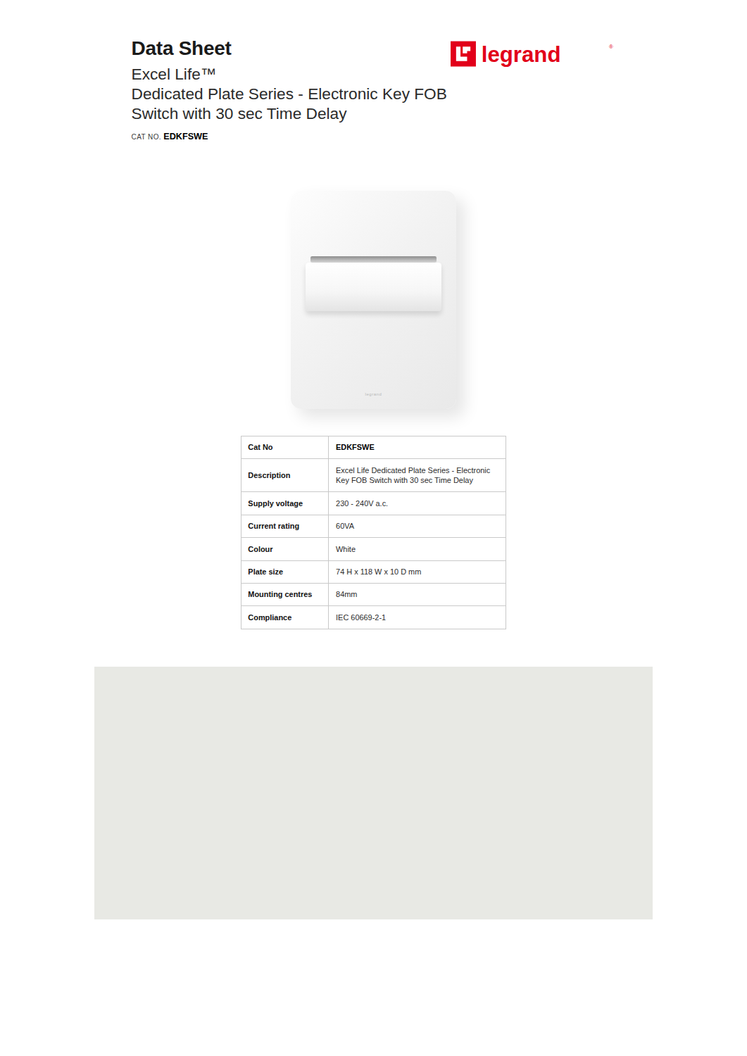Data Sheet
Excel Life™
Dedicated Plate Series - Electronic Key FOB
Switch with 30 sec Time Delay
CAT NO. EDKFSWE
legrand ®
legrand
| Cat No | EDKFSWE |
| Description | Excel Life Dedicated Plate Series - Electronic Key FOB Switch with 30 sec Time Delay |
| Supply voltage | 230 - 240V a.c. |
| Current rating | 60VA |
| Colour | White |
| Plate size | 74 H x 118 W x 10 D mm |
| Mounting centres | 84mm |
| Compliance | IEC 60669-2-1 |